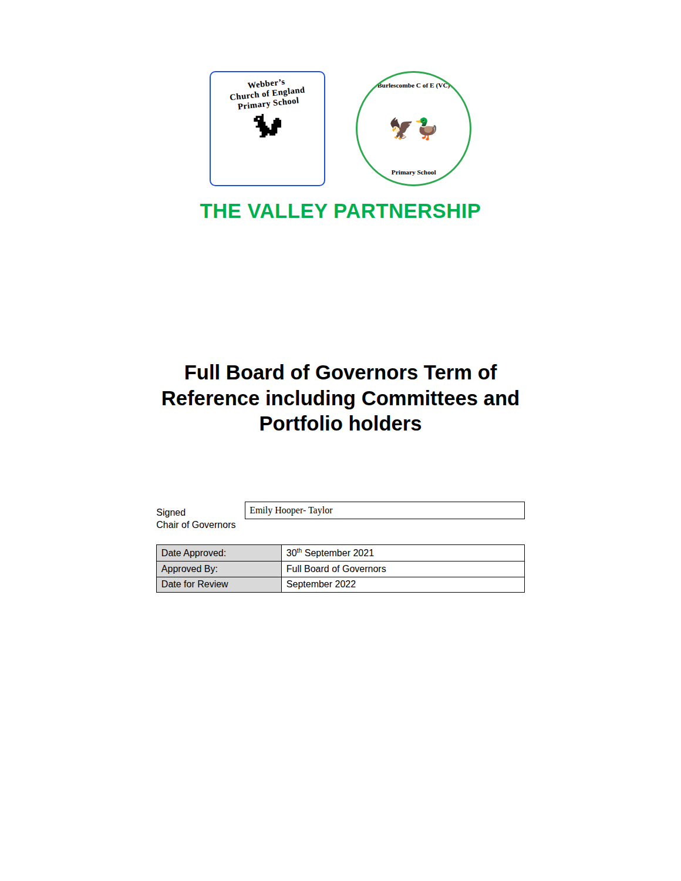Webber’s Church of England Primary School
🐿
Burlescombe C of E (VC)
🦅🦆
Primary School
THE VALLEY PARTNERSHIP
Full Board of Governors Term of Reference including Committees and Portfolio holders
Signed
Chair of Governors
Emily Hooper- Taylor
| Date Approved: | 30 th September 2021 |
| Approved By: | Full Board of Governors |
| Date for Review | September 2022 |